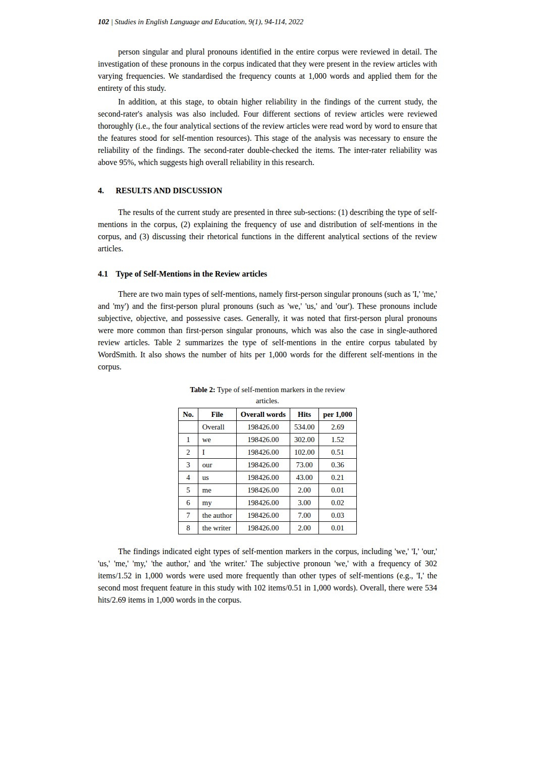102 | Studies in English Language and Education, 9(1), 94-114, 2022
person singular and plural pronouns identified in the entire corpus were reviewed in detail. The investigation of these pronouns in the corpus indicated that they were present in the review articles with varying frequencies. We standardised the frequency counts at 1,000 words and applied them for the entirety of this study.
In addition, at this stage, to obtain higher reliability in the findings of the current study, the second-rater's analysis was also included. Four different sections of review articles were reviewed thoroughly (i.e., the four analytical sections of the review articles were read word by word to ensure that the features stood for self-mention resources). This stage of the analysis was necessary to ensure the reliability of the findings. The second-rater double-checked the items. The inter-rater reliability was above 95%, which suggests high overall reliability in this research.
4. RESULTS AND DISCUSSION
The results of the current study are presented in three sub-sections: (1) describing the type of self-mentions in the corpus, (2) explaining the frequency of use and distribution of self-mentions in the corpus, and (3) discussing their rhetorical functions in the different analytical sections of the review articles.
4.1 Type of Self-Mentions in the Review articles
There are two main types of self-mentions, namely first-person singular pronouns (such as 'I,' 'me,' and 'my') and the first-person plural pronouns (such as 'we,' 'us,' and 'our'). These pronouns include subjective, objective, and possessive cases. Generally, it was noted that first-person plural pronouns were more common than first-person singular pronouns, which was also the case in single-authored review articles. Table 2 summarizes the type of self-mentions in the entire corpus tabulated by WordSmith. It also shows the number of hits per 1,000 words for the different self-mentions in the corpus.
Table 2: Type of self-mention markers in the review articles.
| No. | File | Overall words | Hits | per 1,000 |
| --- | --- | --- | --- | --- |
| | Overall | 198426.00 | 534.00 | 2.69 |
| 1 | we | 198426.00 | 302.00 | 1.52 |
| 2 | I | 198426.00 | 102.00 | 0.51 |
| 3 | our | 198426.00 | 73.00 | 0.36 |
| 4 | us | 198426.00 | 43.00 | 0.21 |
| 5 | me | 198426.00 | 2.00 | 0.01 |
| 6 | my | 198426.00 | 3.00 | 0.02 |
| 7 | the author | 198426.00 | 7.00 | 0.03 |
| 8 | the writer | 198426.00 | 2.00 | 0.01 |
The findings indicated eight types of self-mention markers in the corpus, including 'we,' 'I,' 'our,' 'us,' 'me,' 'my,' 'the author,' and 'the writer.' The subjective pronoun 'we,' with a frequency of 302 items/1.52 in 1,000 words were used more frequently than other types of self-mentions (e.g., 'I,' the second most frequent feature in this study with 102 items/0.51 in 1,000 words). Overall, there were 534 hits/2.69 items in 1,000 words in the corpus.